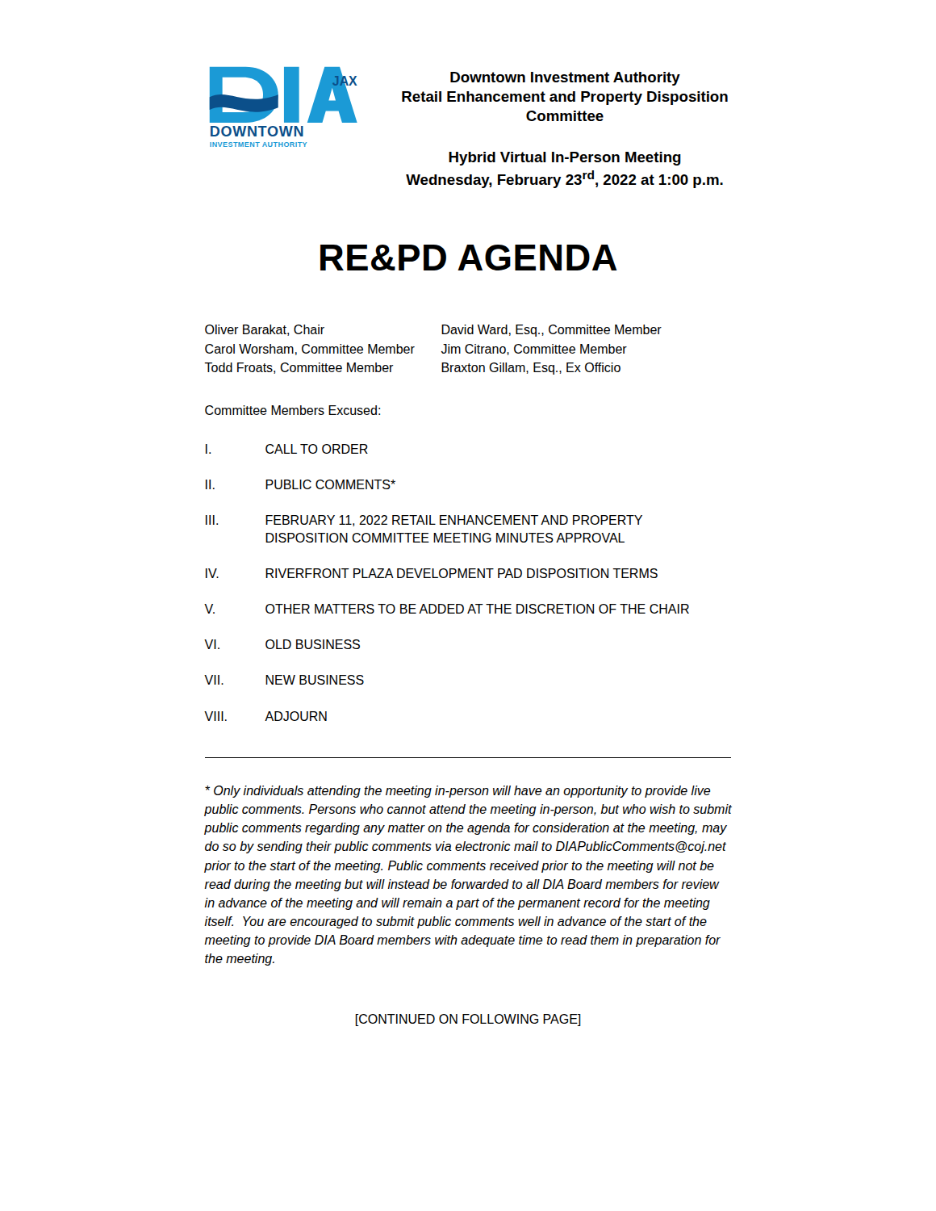JAX DOWNTOWN INVESTMENT AUTHORITY
Downtown Investment Authority
Retail Enhancement and Property Disposition Committee
Hybrid Virtual In-Person Meeting
Wednesday, February 23rd, 2022 at 1:00 p.m.
RE&PD AGENDA
| Oliver Barakat, Chair | David Ward, Esq., Committee Member |
| Carol Worsham, Committee Member | Jim Citrano, Committee Member |
| Todd Froats, Committee Member | Braxton Gillam, Esq., Ex Officio |
Committee Members Excused:
| I. | CALL TO ORDER |
| II. | PUBLIC COMMENTS* |
| III. | FEBRUARY 11, 2022 RETAIL ENHANCEMENT AND PROPERTY DISPOSITION COMMITTEE MEETING MINUTES APPROVAL |
| IV. | RIVERFRONT PLAZA DEVELOPMENT PAD DISPOSITION TERMS |
| V. | OTHER MATTERS TO BE ADDED AT THE DISCRETION OF THE CHAIR |
| VI. | OLD BUSINESS |
| VII. | NEW BUSINESS |
| VIII. | ADJOURN |
* Only individuals attending the meeting in-person will have an opportunity to provide live public comments. Persons who cannot attend the meeting in-person, but who wish to submit public comments regarding any matter on the agenda for consideration at the meeting, may do so by sending their public comments via electronic mail to DIAPublicComments@coj.net prior to the start of the meeting. Public comments received prior to the meeting will not be read during the meeting but will instead be forwarded to all DIA Board members for review in advance of the meeting and will remain a part of the permanent record for the meeting itself. You are encouraged to submit public comments well in advance of the start of the meeting to provide DIA Board members with adequate time to read them in preparation for the meeting.
[CONTINUED ON FOLLOWING PAGE]